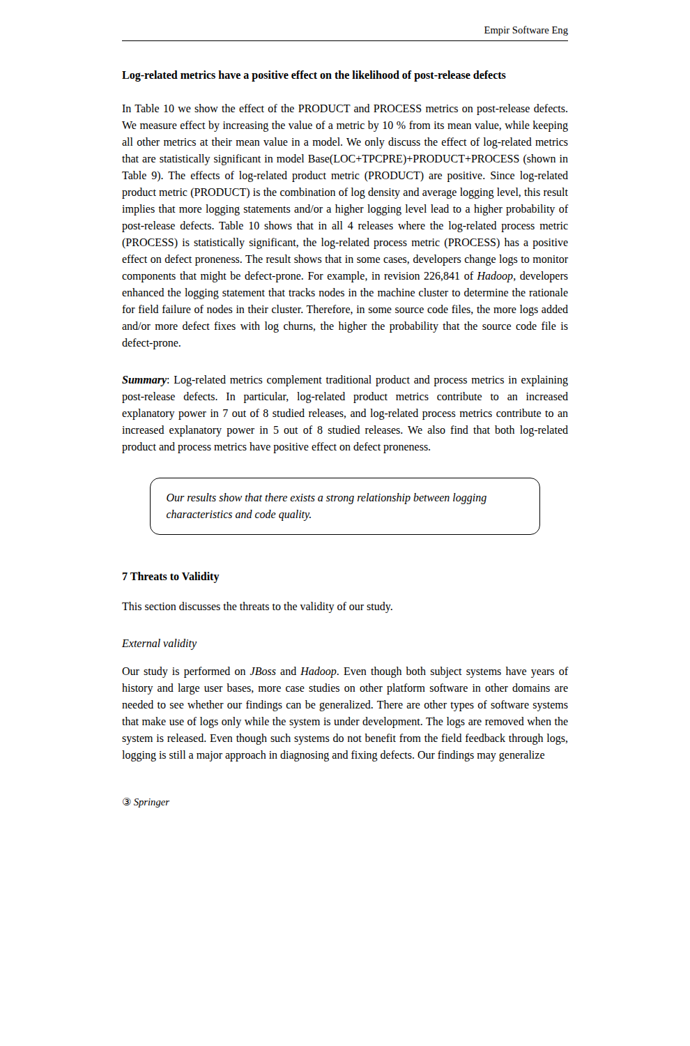Empir Software Eng
Log-related metrics have a positive effect on the likelihood of post-release defects
In Table 10 we show the effect of the PRODUCT and PROCESS metrics on post-release defects. We measure effect by increasing the value of a metric by 10 % from its mean value, while keeping all other metrics at their mean value in a model. We only discuss the effect of log-related metrics that are statistically significant in model Base(LOC+TPCPRE)+PRODUCT+PROCESS (shown in Table 9). The effects of log-related product metric (PRODUCT) are positive. Since log-related product metric (PRODUCT) is the combination of log density and average logging level, this result implies that more logging statements and/or a higher logging level lead to a higher probability of post-release defects. Table 10 shows that in all 4 releases where the log-related process metric (PROCESS) is statistically significant, the log-related process metric (PROCESS) has a positive effect on defect proneness. The result shows that in some cases, developers change logs to monitor components that might be defect-prone. For example, in revision 226,841 of Hadoop, developers enhanced the logging statement that tracks nodes in the machine cluster to determine the rationale for field failure of nodes in their cluster. Therefore, in some source code files, the more logs added and/or more defect fixes with log churns, the higher the probability that the source code file is defect-prone.
Summary: Log-related metrics complement traditional product and process metrics in explaining post-release defects. In particular, log-related product metrics contribute to an increased explanatory power in 7 out of 8 studied releases, and log-related process metrics contribute to an increased explanatory power in 5 out of 8 studied releases. We also find that both log-related product and process metrics have positive effect on defect proneness.
Our results show that there exists a strong relationship between logging characteristics and code quality.
7 Threats to Validity
This section discusses the threats to the validity of our study.
External validity
Our study is performed on JBoss and Hadoop. Even though both subject systems have years of history and large user bases, more case studies on other platform software in other domains are needed to see whether our findings can be generalized. There are other types of software systems that make use of logs only while the system is under development. The logs are removed when the system is released. Even though such systems do not benefit from the field feedback through logs, logging is still a major approach in diagnosing and fixing defects. Our findings may generalize
③ Springer